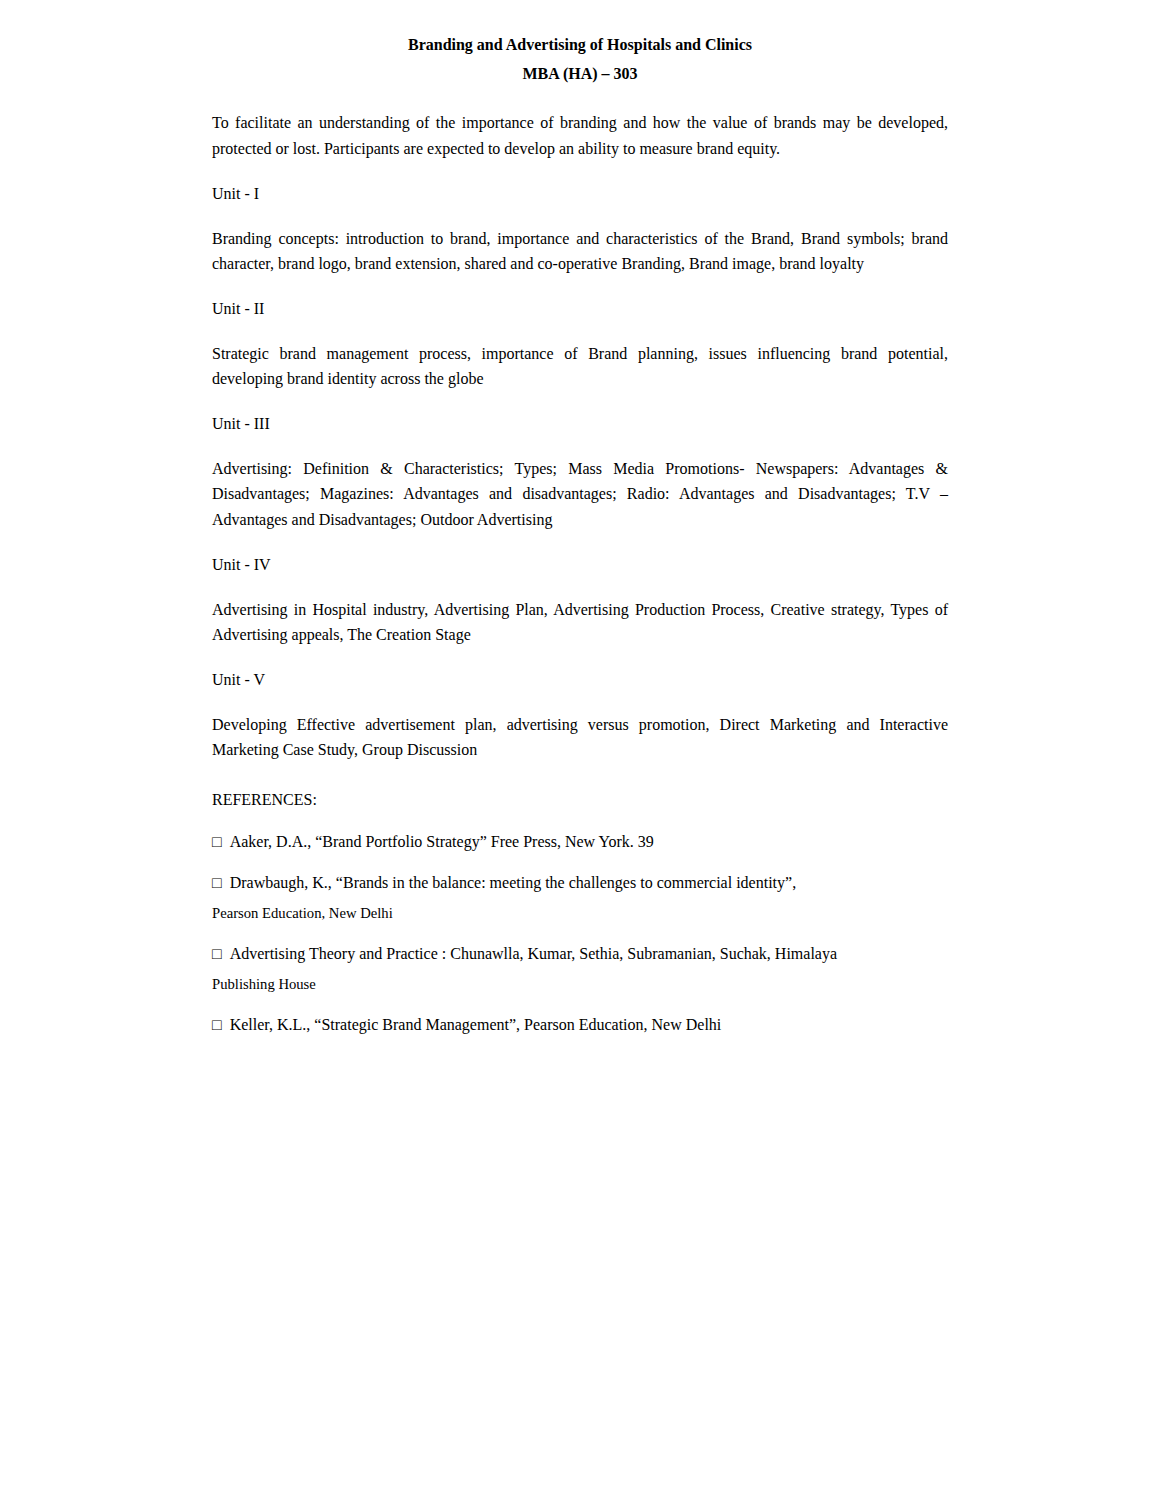Branding and Advertising of Hospitals and Clinics
MBA (HA) – 303
To facilitate an understanding of the importance of branding and how the value of brands may be developed, protected or lost. Participants are expected to develop an ability to measure brand equity.
Unit - I
Branding concepts: introduction to brand, importance and characteristics of the Brand, Brand symbols; brand character, brand logo, brand extension, shared and co-operative Branding, Brand image, brand loyalty
Unit - II
Strategic brand management process, importance of Brand planning, issues influencing brand potential, developing brand identity across the globe
Unit - III
Advertising: Definition & Characteristics; Types; Mass Media Promotions- Newspapers: Advantages & Disadvantages; Magazines: Advantages and disadvantages; Radio: Advantages and Disadvantages; T.V – Advantages and Disadvantages; Outdoor Advertising
Unit - IV
Advertising in Hospital industry, Advertising Plan, Advertising Production Process, Creative strategy, Types of Advertising appeals, The Creation Stage
Unit - V
Developing Effective advertisement plan, advertising versus promotion, Direct Marketing and Interactive Marketing Case Study, Group Discussion
REFERENCES:
Aaker, D.A., “Brand Portfolio Strategy” Free Press, New York. 39
Drawbaugh, K., “Brands in the balance: meeting the challenges to commercial identity”, Pearson Education, New Delhi
Advertising Theory and Practice : Chunawlla, Kumar, Sethia, Subramanian, Suchak, Himalaya Publishing House
Keller, K.L., “Strategic Brand Management”, Pearson Education, New Delhi